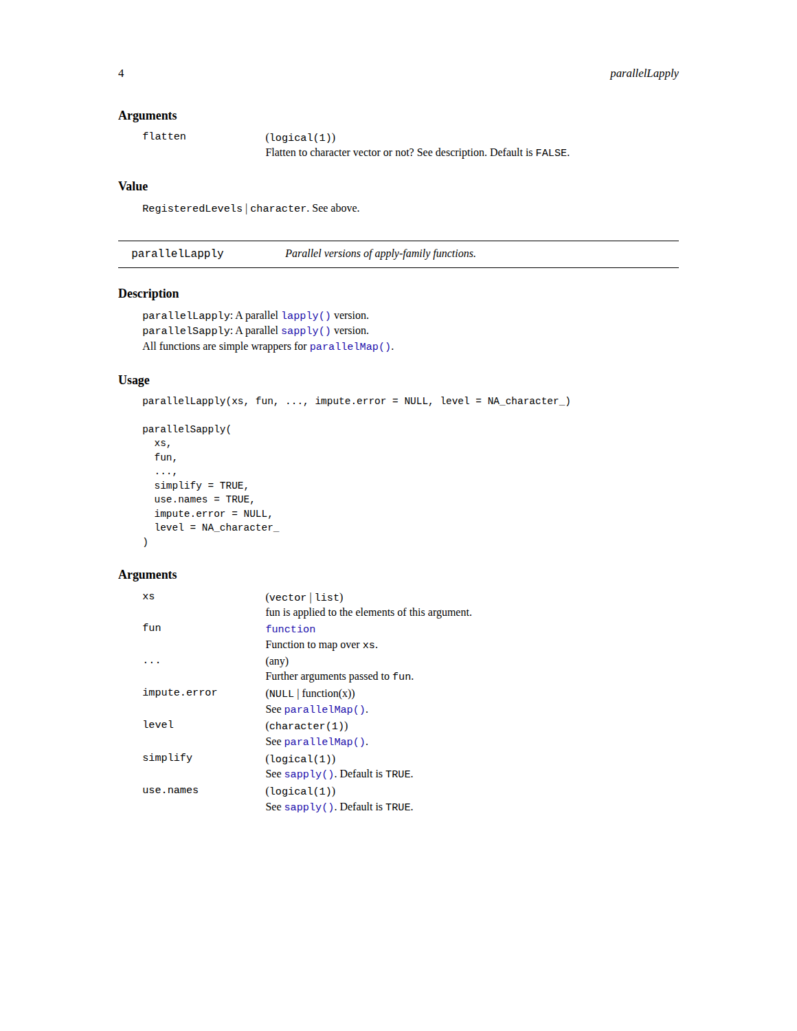4 parallelLapply
Arguments
flatten
(logical(1)) Flatten to character vector or not? See description. Default is FALSE.
Value
RegisteredLevels | character. See above.
parallelLapply Parallel versions of apply-family functions.
Description
parallelLapply: A parallel lapply() version.
parallelSapply: A parallel sapply() version.
All functions are simple wrappers for parallelMap().
Usage
parallelLapply(xs, fun, ..., impute.error = NULL, level = NA_character_)

parallelSapply(
  xs,
  fun,
  ...,
  simplify = TRUE,
  use.names = TRUE,
  impute.error = NULL,
  level = NA_character_
)
Arguments
xs
(vector | list) fun is applied to the elements of this argument.
fun
function Function to map over xs.
...
(any) Further arguments passed to fun.
impute.error
(NULL | function(x)) See parallelMap().
level
(character(1)) See parallelMap().
simplify
(logical(1)) See sapply(). Default is TRUE.
use.names
(logical(1)) See sapply(). Default is TRUE.